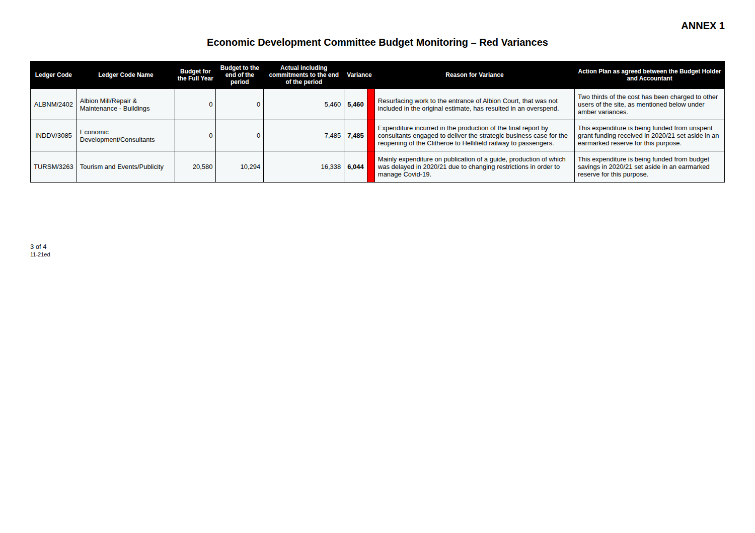ANNEX 1
Economic Development Committee Budget Monitoring – Red Variances
| Ledger Code | Ledger Code Name | Budget for the Full Year | Budget to the end of the period | Actual including commitments to the end of the period | Variance | Reason for Variance | Action Plan as agreed between the Budget Holder and Accountant |
| --- | --- | --- | --- | --- | --- | --- | --- |
| ALBNM/2402 | Albion Mill/Repair & Maintenance - Buildings | 0 | 0 | 5,460 | 5,460 | | Resurfacing work to the entrance of Albion Court, that was not included in the original estimate, has resulted in an overspend. | Two thirds of the cost has been charged to other users of the site, as mentioned below under amber variances. |
| INDDV/3085 | Economic Development/Consultants | 0 | 0 | 7,485 | 7,485 | | Expenditure incurred in the production of the final report by consultants engaged to deliver the strategic business case for the reopening of the Clitheroe to Hellifield railway to passengers. | This expenditure is being funded from unspent grant funding received in 2020/21 set aside in an earmarked reserve for this purpose. |
| TURSM/3263 | Tourism and Events/Publicity | 20,580 | 10,294 | 16,338 | 6,044 | | Mainly expenditure on publication of a guide, production of which was delayed in 2020/21 due to changing restrictions in order to manage Covid-19. | This expenditure is being funded from budget savings in 2020/21 set aside in an earmarked reserve for this purpose. |
3 of 4
11-21ed